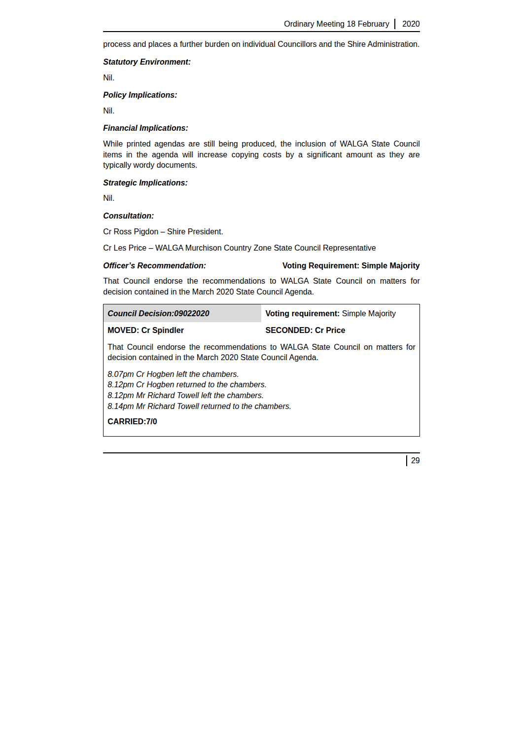Ordinary Meeting 18 February 2020
process and places a further burden on individual Councillors and the Shire Administration.
Statutory Environment:
Nil.
Policy Implications:
Nil.
Financial Implications:
While printed agendas are still being produced, the inclusion of WALGA State Council items in the agenda will increase copying costs by a significant amount as they are typically wordy documents.
Strategic Implications:
Nil.
Consultation:
Cr Ross Pigdon – Shire President.
Cr Les Price – WALGA Murchison Country Zone State Council Representative
Officer’s Recommendation: Voting Requirement: Simple Majority
That Council endorse the recommendations to WALGA State Council on matters for decision contained in the March 2020 State Council Agenda.
| Council Decision:09022020 | Voting requirement: Simple Majority |
| MOVED: Cr Spindler | SECONDED: Cr Price |
| That Council endorse the recommendations to WALGA State Council on matters for decision contained in the March 2020 State Council Agenda. 8.07pm Cr Hogben left the chambers. 8.12pm Cr Hogben returned to the chambers. 8.12pm Mr Richard Towell left the chambers. 8.14pm Mr Richard Towell returned to the chambers. CARRIED:7/0 |
29